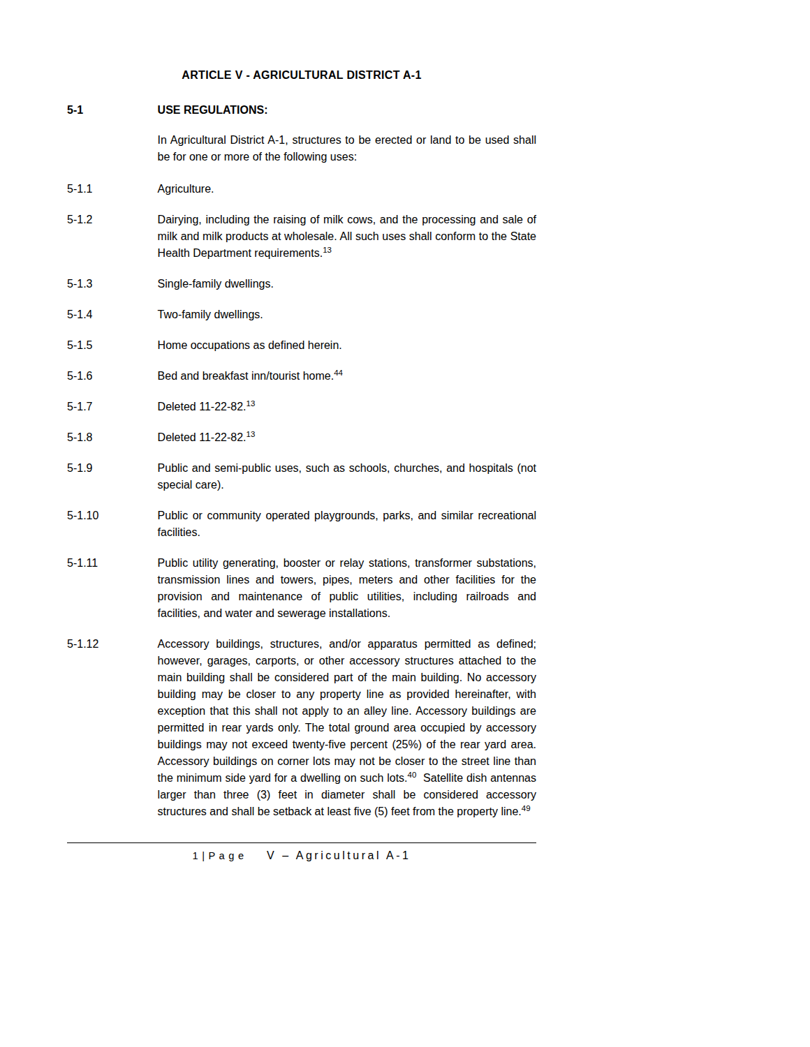ARTICLE V - AGRICULTURAL DISTRICT A-1
5-1
USE REGULATIONS:
In Agricultural District A-1, structures to be erected or land to be used shall be for one or more of the following uses:
5-1.1
Agriculture.
5-1.2
Dairying, including the raising of milk cows, and the processing and sale of milk and milk products at wholesale. All such uses shall conform to the State Health Department requirements.13
5-1.3
Single-family dwellings.
5-1.4
Two-family dwellings.
5-1.5
Home occupations as defined herein.
5-1.6
Bed and breakfast inn/tourist home.44
5-1.7
Deleted 11-22-82.13
5-1.8
Deleted 11-22-82.13
5-1.9
Public and semi-public uses, such as schools, churches, and hospitals (not special care).
5-1.10
Public or community operated playgrounds, parks, and similar recreational facilities.
5-1.11
Public utility generating, booster or relay stations, transformer substations, transmission lines and towers, pipes, meters and other facilities for the provision and maintenance of public utilities, including railroads and facilities, and water and sewerage installations.
5-1.12
Accessory buildings, structures, and/or apparatus permitted as defined; however, garages, carports, or other accessory structures attached to the main building shall be considered part of the main building. No accessory building may be closer to any property line as provided hereinafter, with exception that this shall not apply to an alley line. Accessory buildings are permitted in rear yards only. The total ground area occupied by accessory buildings may not exceed twenty-five percent (25%) of the rear yard area. Accessory buildings on corner lots may not be closer to the street line than the minimum side yard for a dwelling on such lots.40 Satellite dish antennas larger than three (3) feet in diameter shall be considered accessory structures and shall be setback at least five (5) feet from the property line.49
1 | P a g e V – Agricultural A-1